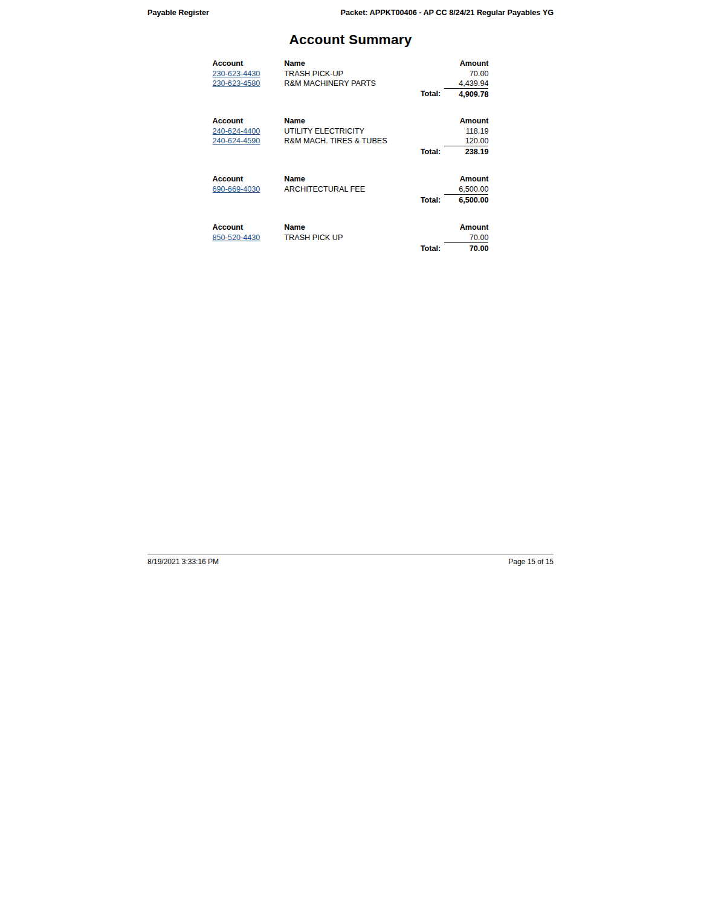Payable Register
Packet: APPKT00406 - AP CC 8/24/21 Regular Payables YG
Account Summary
| Account | Name | | Amount |
| --- | --- | --- | --- |
| 230-623-4430 | TRASH PICK-UP | | 70.00 |
| 230-623-4580 | R&M MACHINERY PARTS | | 4,439.94 |
| | | Total: | 4,909.78 |
| Account | Name | | Amount |
| --- | --- | --- | --- |
| 240-624-4400 | UTILITY ELECTRICITY | | 118.19 |
| 240-624-4590 | R&M MACH. TIRES & TUBES | | 120.00 |
| | | Total: | 238.19 |
| Account | Name | | Amount |
| --- | --- | --- | --- |
| 690-669-4030 | ARCHITECTURAL FEE | | 6,500.00 |
| | | Total: | 6,500.00 |
| Account | Name | | Amount |
| --- | --- | --- | --- |
| 850-520-4430 | TRASH PICK UP | | 70.00 |
| | | Total: | 70.00 |
8/19/2021 3:33:16 PM
Page 15 of 15